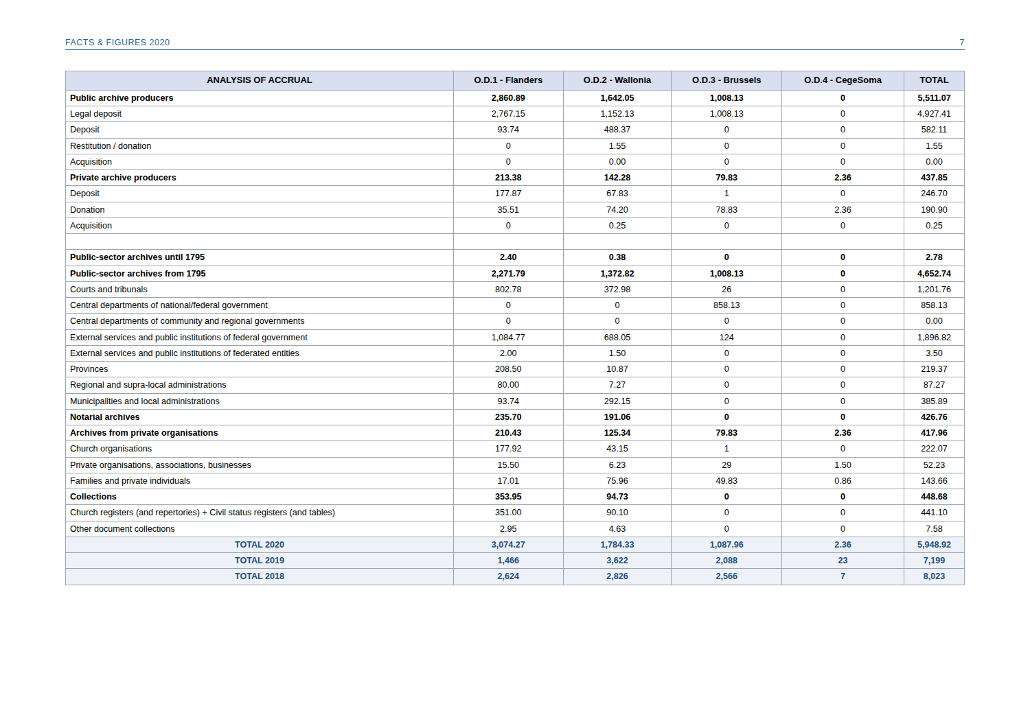Facts & Figures 2020 7
| ANALYSIS OF ACCRUAL | O.D.1 - Flanders | O.D.2 - Wallonia | O.D.3 - Brussels | O.D.4 - CegeSoma | TOTAL |
| --- | --- | --- | --- | --- | --- |
| Public archive producers | 2,860.89 | 1,642.05 | 1,008.13 | 0 | 5,511.07 |
| Legal deposit | 2,767.15 | 1,152.13 | 1,008.13 | 0 | 4,927.41 |
| Deposit | 93.74 | 488.37 | 0 | 0 | 582.11 |
| Restitution / donation | 0 | 1.55 | 0 | 0 | 1.55 |
| Acquisition | 0 | 0.00 | 0 | 0 | 0.00 |
| Private archive producers | 213.38 | 142.28 | 79.83 | 2.36 | 437.85 |
| Deposit | 177.87 | 67.83 | 1 | 0 | 246.70 |
| Donation | 35.51 | 74.20 | 78.83 | 2.36 | 190.90 |
| Acquisition | 0 | 0.25 | 0 | 0 | 0.25 |
| Public-sector archives until 1795 | 2.40 | 0.38 | 0 | 0 | 2.78 |
| Public-sector archives from 1795 | 2,271.79 | 1,372.82 | 1,008.13 | 0 | 4,652.74 |
| Courts and tribunals | 802.78 | 372.98 | 26 | 0 | 1,201.76 |
| Central departments of national/federal government | 0 | 0 | 858.13 | 0 | 858.13 |
| Central departments of community and regional governments | 0 | 0 | 0 | 0 | 0.00 |
| External services and public institutions of federal government | 1,084.77 | 688.05 | 124 | 0 | 1,896.82 |
| External services and public institutions of federated entities | 2.00 | 1.50 | 0 | 0 | 3.50 |
| Provinces | 208.50 | 10.87 | 0 | 0 | 219.37 |
| Regional and supra-local administrations | 80.00 | 7.27 | 0 | 0 | 87.27 |
| Municipalities and local administrations | 93.74 | 292.15 | 0 | 0 | 385.89 |
| Notarial archives | 235.70 | 191.06 | 0 | 0 | 426.76 |
| Archives from private organisations | 210.43 | 125.34 | 79.83 | 2.36 | 417.96 |
| Church organisations | 177.92 | 43.15 | 1 | 0 | 222.07 |
| Private organisations, associations, businesses | 15.50 | 6.23 | 29 | 1.50 | 52.23 |
| Families and private individuals | 17.01 | 75.96 | 49.83 | 0.86 | 143.66 |
| Collections | 353.95 | 94.73 | 0 | 0 | 448.68 |
| Church registers (and repertories) + Civil status registers (and tables) | 351.00 | 90.10 | 0 | 0 | 441.10 |
| Other document collections | 2.95 | 4.63 | 0 | 0 | 7.58 |
| TOTAL 2020 | 3,074.27 | 1,784.33 | 1,087.96 | 2.36 | 5,948.92 |
| TOTAL 2019 | 1,466 | 3,622 | 2,088 | 23 | 7,199 |
| TOTAL 2018 | 2,624 | 2,826 | 2,566 | 7 | 8,023 |